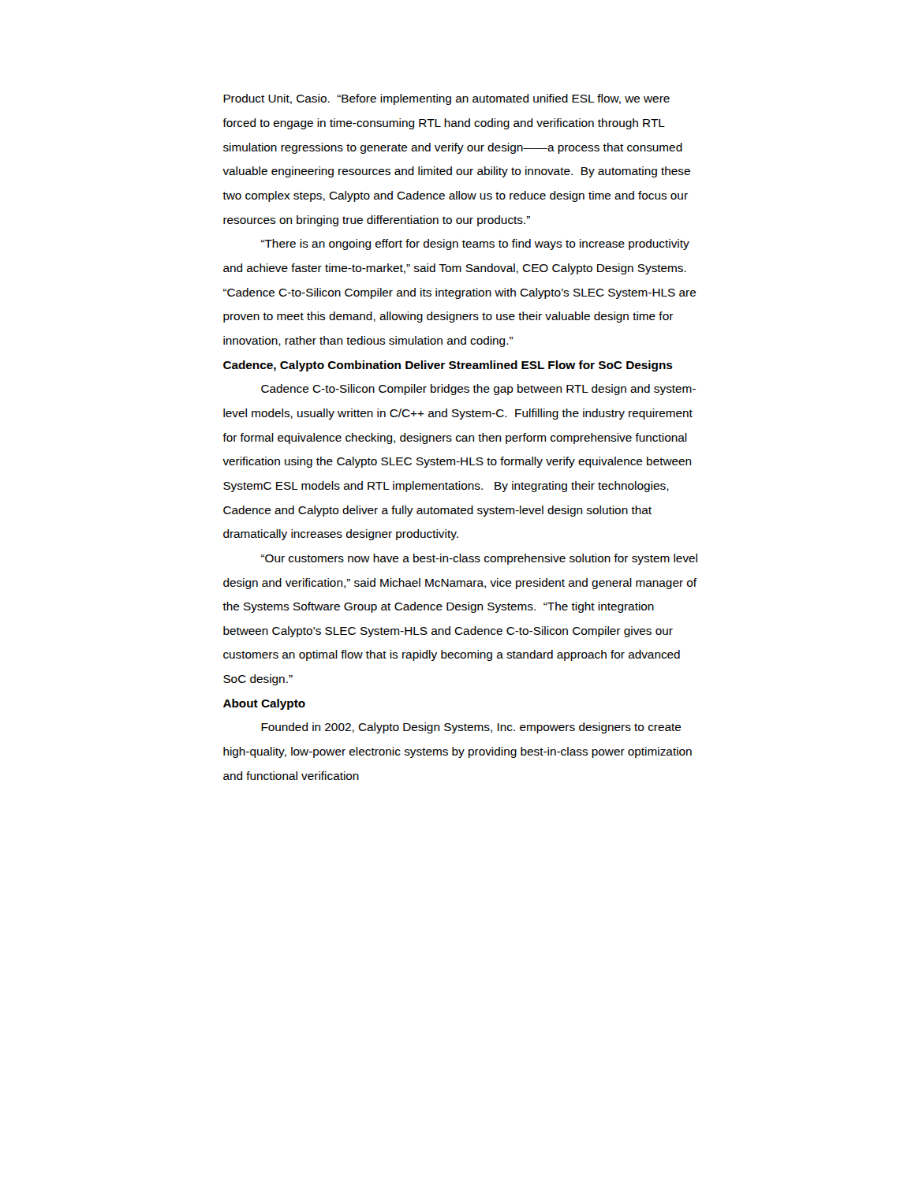Product Unit, Casio. “Before implementing an automated unified ESL flow, we were forced to engage in time-consuming RTL hand coding and verification through RTL simulation regressions to generate and verify our design——a process that consumed valuable engineering resources and limited our ability to innovate. By automating these two complex steps, Calypto and Cadence allow us to reduce design time and focus our resources on bringing true differentiation to our products.”
“There is an ongoing effort for design teams to find ways to increase productivity and achieve faster time-to-market,” said Tom Sandoval, CEO Calypto Design Systems. “Cadence C-to-Silicon Compiler and its integration with Calypto’s SLEC System-HLS are proven to meet this demand, allowing designers to use their valuable design time for innovation, rather than tedious simulation and coding.”
Cadence, Calypto Combination Deliver Streamlined ESL Flow for SoC Designs
Cadence C-to-Silicon Compiler bridges the gap between RTL design and system-level models, usually written in C/C++ and System-C. Fulfilling the industry requirement for formal equivalence checking, designers can then perform comprehensive functional verification using the Calypto SLEC System-HLS to formally verify equivalence between SystemC ESL models and RTL implementations. By integrating their technologies, Cadence and Calypto deliver a fully automated system-level design solution that dramatically increases designer productivity.
“Our customers now have a best-in-class comprehensive solution for system level design and verification,” said Michael McNamara, vice president and general manager of the Systems Software Group at Cadence Design Systems. “The tight integration between Calypto’s SLEC System-HLS and Cadence C-to-Silicon Compiler gives our customers an optimal flow that is rapidly becoming a standard approach for advanced SoC design.”
About Calypto
Founded in 2002, Calypto Design Systems, Inc. empowers designers to create high-quality, low-power electronic systems by providing best-in-class power optimization and functional verification